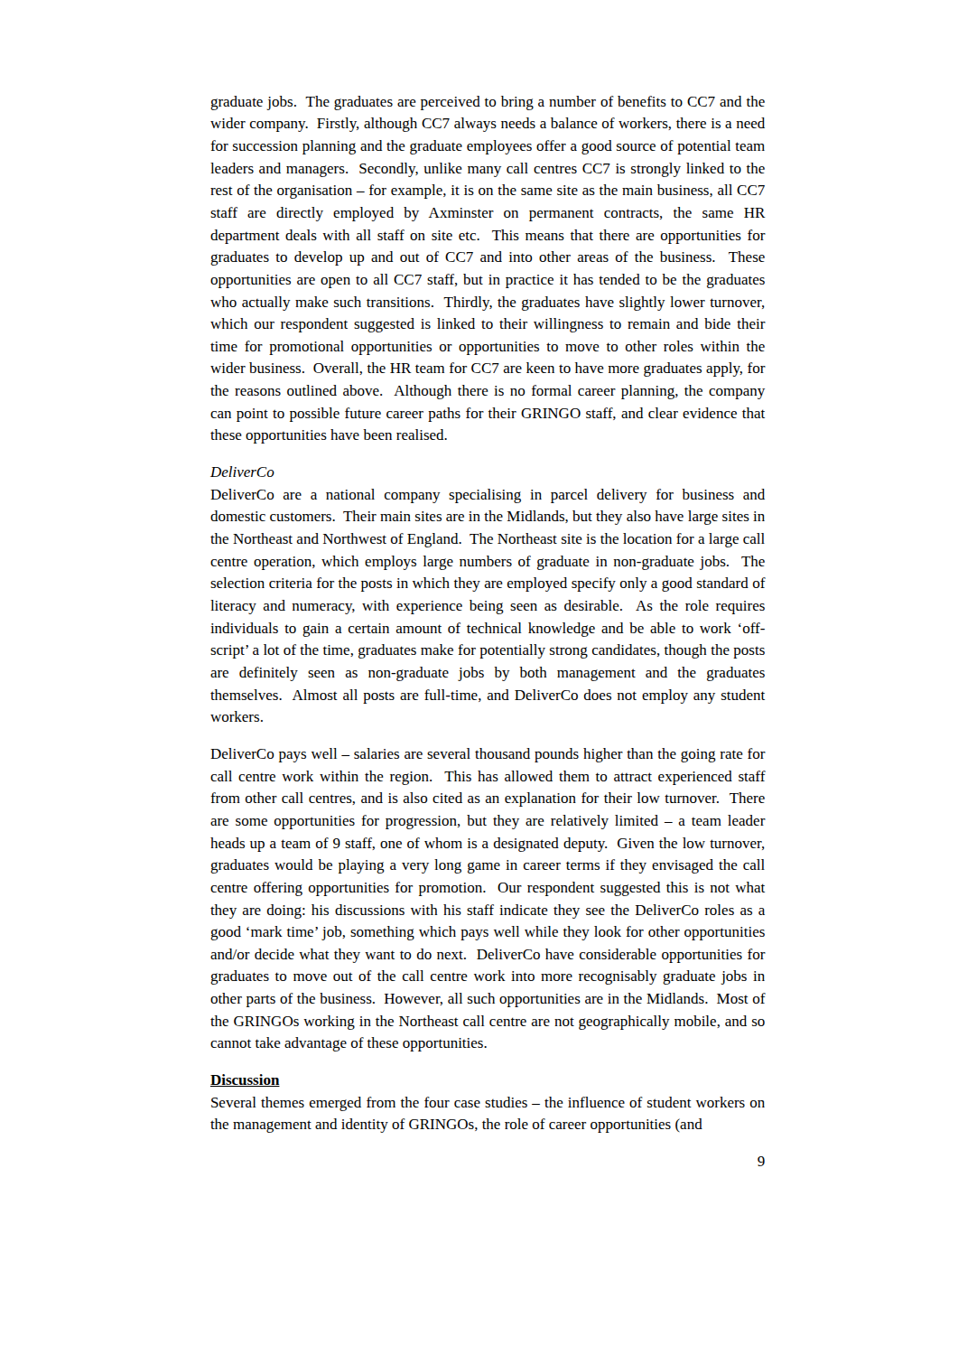graduate jobs. The graduates are perceived to bring a number of benefits to CC7 and the wider company. Firstly, although CC7 always needs a balance of workers, there is a need for succession planning and the graduate employees offer a good source of potential team leaders and managers. Secondly, unlike many call centres CC7 is strongly linked to the rest of the organisation – for example, it is on the same site as the main business, all CC7 staff are directly employed by Axminster on permanent contracts, the same HR department deals with all staff on site etc. This means that there are opportunities for graduates to develop up and out of CC7 and into other areas of the business. These opportunities are open to all CC7 staff, but in practice it has tended to be the graduates who actually make such transitions. Thirdly, the graduates have slightly lower turnover, which our respondent suggested is linked to their willingness to remain and bide their time for promotional opportunities or opportunities to move to other roles within the wider business. Overall, the HR team for CC7 are keen to have more graduates apply, for the reasons outlined above. Although there is no formal career planning, the company can point to possible future career paths for their GRINGO staff, and clear evidence that these opportunities have been realised.
DeliverCo
DeliverCo are a national company specialising in parcel delivery for business and domestic customers. Their main sites are in the Midlands, but they also have large sites in the Northeast and Northwest of England. The Northeast site is the location for a large call centre operation, which employs large numbers of graduate in non-graduate jobs. The selection criteria for the posts in which they are employed specify only a good standard of literacy and numeracy, with experience being seen as desirable. As the role requires individuals to gain a certain amount of technical knowledge and be able to work ‘off-script’ a lot of the time, graduates make for potentially strong candidates, though the posts are definitely seen as non-graduate jobs by both management and the graduates themselves. Almost all posts are full-time, and DeliverCo does not employ any student workers.
DeliverCo pays well – salaries are several thousand pounds higher than the going rate for call centre work within the region. This has allowed them to attract experienced staff from other call centres, and is also cited as an explanation for their low turnover. There are some opportunities for progression, but they are relatively limited – a team leader heads up a team of 9 staff, one of whom is a designated deputy. Given the low turnover, graduates would be playing a very long game in career terms if they envisaged the call centre offering opportunities for promotion. Our respondent suggested this is not what they are doing: his discussions with his staff indicate they see the DeliverCo roles as a good ‘mark time’ job, something which pays well while they look for other opportunities and/or decide what they want to do next. DeliverCo have considerable opportunities for graduates to move out of the call centre work into more recognisably graduate jobs in other parts of the business. However, all such opportunities are in the Midlands. Most of the GRINGOs working in the Northeast call centre are not geographically mobile, and so cannot take advantage of these opportunities.
Discussion
Several themes emerged from the four case studies – the influence of student workers on the management and identity of GRINGOs, the role of career opportunities (and
9